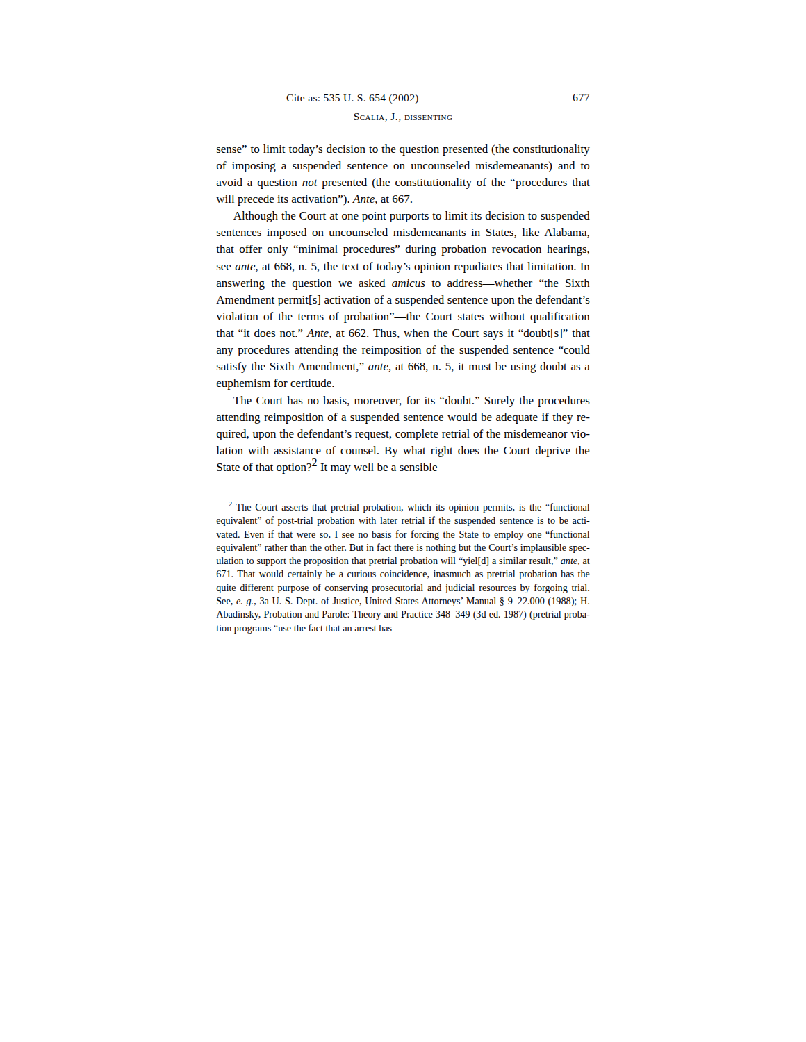Cite as: 535 U. S. 654 (2002) 677
Scalia, J., dissenting
sense” to limit today’s decision to the question presented (the constitutionality of imposing a suspended sentence on uncounseled misdemeanants) and to avoid a question not presented (the constitutionality of the “procedures that will precede its activation”). Ante, at 667.
Although the Court at one point purports to limit its decision to suspended sentences imposed on uncounseled misdemeanants in States, like Alabama, that offer only “minimal procedures” during probation revocation hearings, see ante, at 668, n. 5, the text of today’s opinion repudiates that limitation. In answering the question we asked amicus to address—whether “the Sixth Amendment permit[s] activation of a suspended sentence upon the defendant’s violation of the terms of probation”—the Court states without qualification that “it does not.” Ante, at 662. Thus, when the Court says it “doubt[s]” that any procedures attending the reimposition of the suspended sentence “could satisfy the Sixth Amendment,” ante, at 668, n. 5, it must be using doubt as a euphemism for certitude.
The Court has no basis, moreover, for its “doubt.” Surely the procedures attending reimposition of a suspended sentence would be adequate if they required, upon the defendant’s request, complete retrial of the misdemeanor violation with assistance of counsel. By what right does the Court deprive the State of that option?2 It may well be a sensible
2 The Court asserts that pretrial probation, which its opinion permits, is the “functional equivalent” of post-trial probation with later retrial if the suspended sentence is to be activated. Even if that were so, I see no basis for forcing the State to employ one “functional equivalent” rather than the other. But in fact there is nothing but the Court’s implausible speculation to support the proposition that pretrial probation will “yiel[d] a similar result,” ante, at 671. That would certainly be a curious coincidence, inasmuch as pretrial probation has the quite different purpose of conserving prosecutorial and judicial resources by forgoing trial. See, e. g., 3a U. S. Dept. of Justice, United States Attorneys’ Manual § 9–22.000 (1988); H. Abadinsky, Probation and Parole: Theory and Practice 348–349 (3d ed. 1987) (pretrial probation programs “use the fact that an arrest has